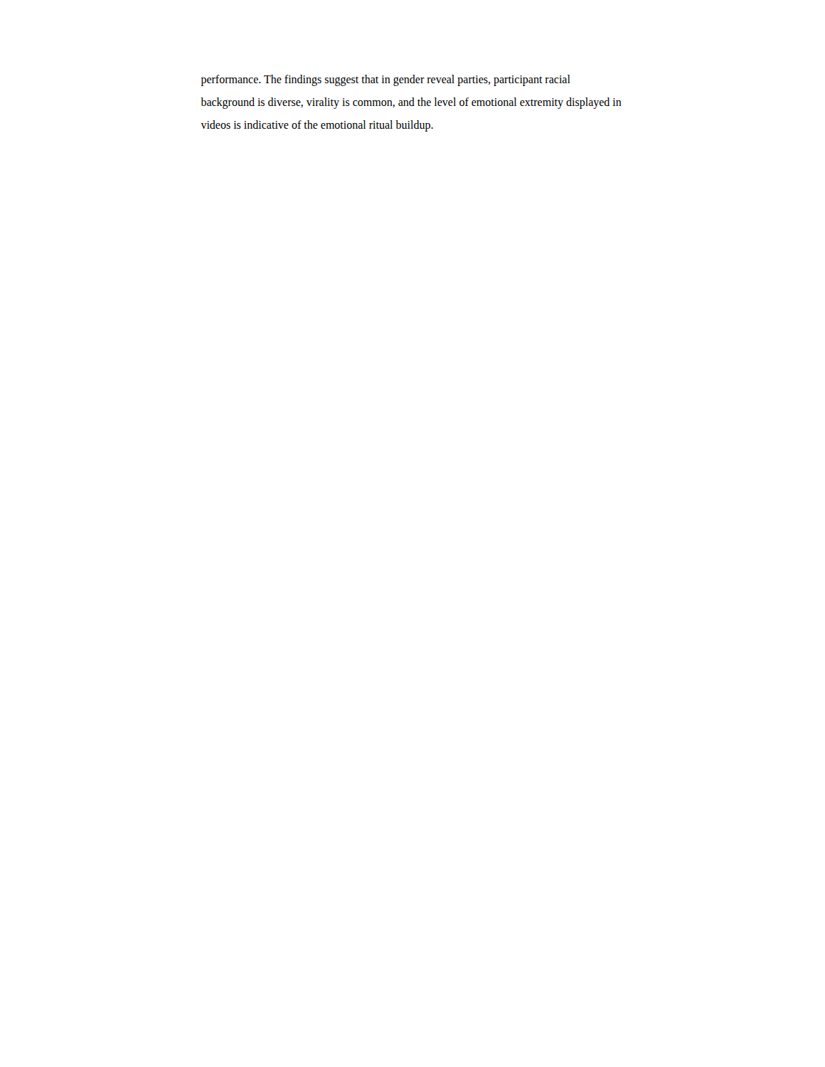performance. The findings suggest that in gender reveal parties, participant racial background is diverse, virality is common, and the level of emotional extremity displayed in videos is indicative of the emotional ritual buildup.